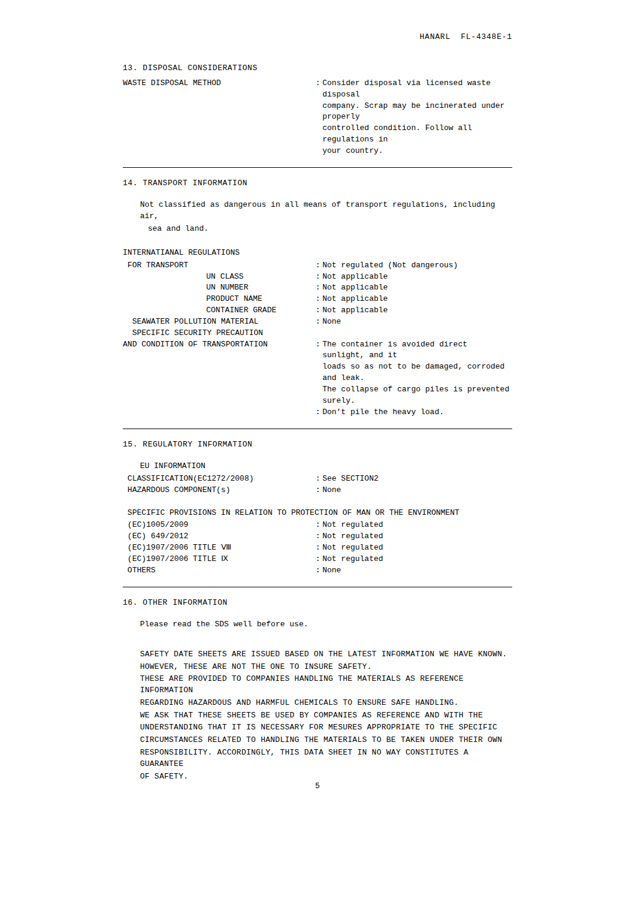HANARL FL-4348E-1
13. DISPOSAL CONSIDERATIONS
| WASTE DISPOSAL METHOD | : | Consider disposal via licensed waste disposal |
| | | company. Scrap may be incinerated under properly |
| | | controlled condition. Follow all regulations in |
| | | your country. |
14. TRANSPORT INFORMATION
Not classified as dangerous in all means of transport regulations, including air,
sea and land.
INTERNATIANAL REGULATIONS
| FOR TRANSPORT | : | Not regulated (Not dangerous) |
| UN CLASS | : | Not applicable |
| UN NUMBER | : | Not applicable |
| PRODUCT NAME | : | Not applicable |
| CONTAINER GRADE | : | Not applicable |
| SEAWATER POLLUTION MATERIAL | : | None |
| SPECIFIC SECURITY PRECAUTION | | |
| AND CONDITION OF TRANSPORTATION | : | The container is avoided direct sunlight, and it |
| | | loads so as not to be damaged, corroded and leak. |
| | | The collapse of cargo piles is prevented surely. |
| | : | Don’t pile the heavy load. |
15. REGULATORY INFORMATION
EU INFORMATION
| CLASSIFICATION(EC1272/2008) | : | See SECTION2 |
| HAZARDOUS COMPONENT(s) | : | None |
SPECIFIC PROVISIONS IN RELATION TO PROTECTION OF MAN OR THE ENVIRONMENT
| (EC)1005/2009 | : | Not regulated |
| (EC) 649/2012 | : | Not regulated |
| (EC)1907/2006 TITLE Ⅷ | : | Not regulated |
| (EC)1907/2006 TITLE Ⅸ | : | Not regulated |
| OTHERS | : | None |
16. OTHER INFORMATION
Please read the SDS well before use.
SAFETY DATE SHEETS ARE ISSUED BASED ON THE LATEST INFORMATION WE HAVE KNOWN.
HOWEVER, THESE ARE NOT THE ONE TO INSURE SAFETY.
THESE ARE PROVIDED TO COMPANIES HANDLING THE MATERIALS AS REFERENCE INFORMATION
REGARDING HAZARDOUS AND HARMFUL CHEMICALS TO ENSURE SAFE HANDLING.
WE ASK THAT THESE SHEETS BE USED BY COMPANIES AS REFERENCE AND WITH THE
UNDERSTANDING THAT IT IS NECESSARY FOR MESURES APPROPRIATE TO THE SPECIFIC
CIRCUMSTANCES RELATED TO HANDLING THE MATERIALS TO BE TAKEN UNDER THEIR OWN
RESPONSIBILITY. ACCORDINGLY, THIS DATA SHEET IN NO WAY CONSTITUTES A GUARANTEE
OF SAFETY.
5